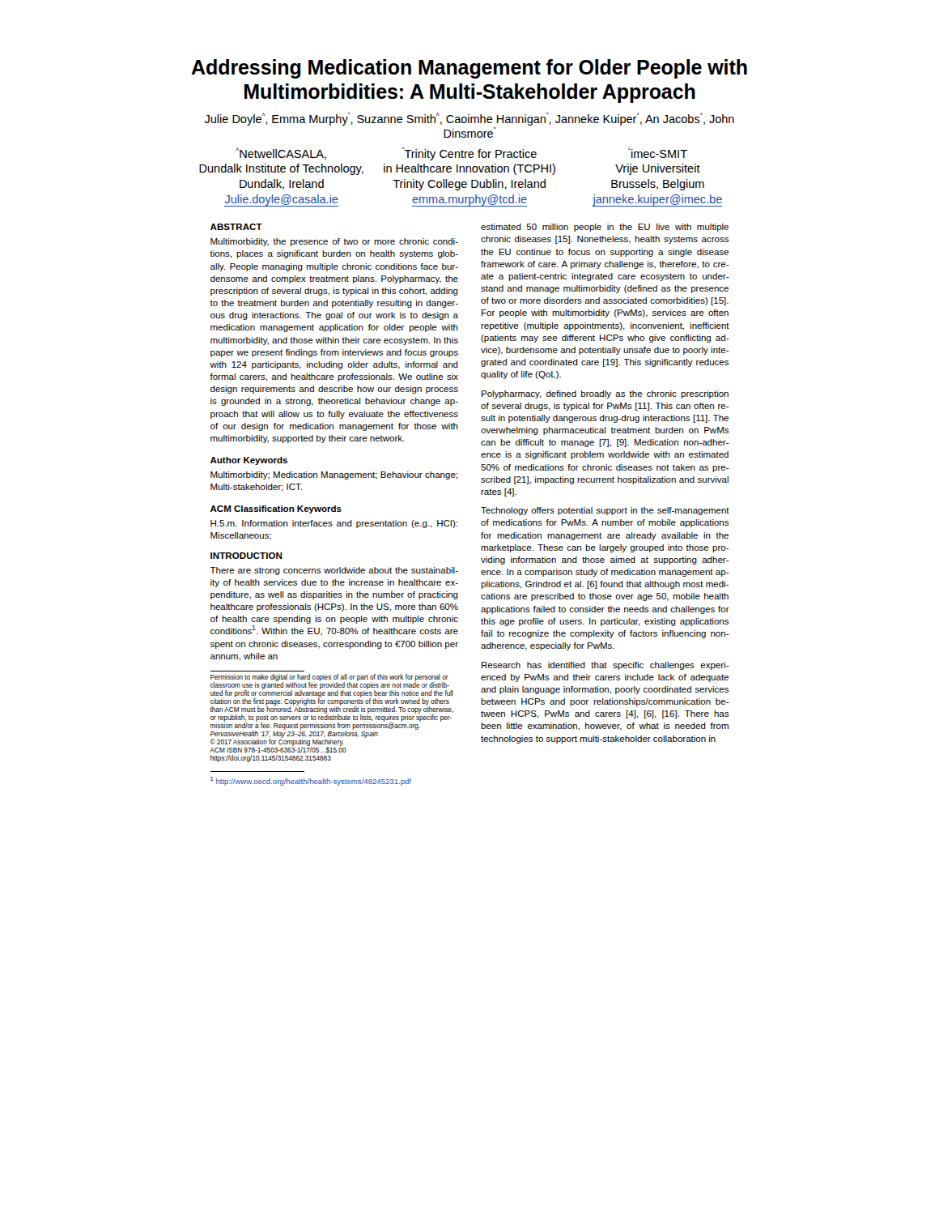Addressing Medication Management for Older People with Multimorbidities: A Multi-Stakeholder Approach
Julie Doyle^, Emma Murphy˜, Suzanne Smith^, Caoimhe Hannigan˜, Janneke Kuiper°, An Jacobs°, John Dinsmore˜
^NetwellCASALA,
Dundalk Institute of Technology,
Dundalk, Ireland
Julie.doyle@casala.ie
˜Trinity Centre for Practice
in Healthcare Innovation (TCPHI)
Trinity College Dublin, Ireland
emma.murphy@tcd.ie
°imec-SMIT
Vrije Universiteit
Brussels, Belgium
janneke.kuiper@imec.be
ABSTRACT
Multimorbidity, the presence of two or more chronic conditions, places a significant burden on health systems globally. People managing multiple chronic conditions face burdensome and complex treatment plans. Polypharmacy, the prescription of several drugs, is typical in this cohort, adding to the treatment burden and potentially resulting in dangerous drug interactions. The goal of our work is to design a medication management application for older people with multimorbidity, and those within their care ecosystem. In this paper we present findings from interviews and focus groups with 124 participants, including older adults, informal and formal carers, and healthcare professionals. We outline six design requirements and describe how our design process is grounded in a strong, theoretical behaviour change approach that will allow us to fully evaluate the effectiveness of our design for medication management for those with multimorbidity, supported by their care network.
Author Keywords
Multimorbidity; Medication Management; Behaviour change; Multi-stakeholder; ICT.
ACM Classification Keywords
H.5.m. Information interfaces and presentation (e.g., HCI): Miscellaneous;
INTRODUCTION
There are strong concerns worldwide about the sustainability of health services due to the increase in healthcare expenditure, as well as disparities in the number of practicing healthcare professionals (HCPs). In the US, more than 60% of health care spending is on people with multiple chronic conditions1. Within the EU, 70-80% of healthcare costs are spent on chronic diseases, corresponding to €700 billion per annum, while an
Permission to make digital or hard copies of all or part of this work for personal or classroom use is granted without fee provided that copies are not made or distributed for profit or commercial advantage and that copies bear this notice and the full citation on the first page. Copyrights for components of this work owned by others than ACM must be honored. Abstracting with credit is permitted. To copy otherwise, or republish, to post on servers or to redistribute to lists, requires prior specific permission and/or a fee. Request permissions from permissions@acm.org.
PervasiveHealth '17, May 23–26, 2017, Barcelona, Spain
© 2017 Association for Computing Machinery.
ACM ISBN 978-1-4503-6363-1/17/05…$15.00
https://doi.org/10.1145/3154862.3154883
1 http://www.oecd.org/health/health-systems/48245231.pdf
estimated 50 million people in the EU live with multiple chronic diseases [15]. Nonetheless, health systems across the EU continue to focus on supporting a single disease framework of care. A primary challenge is, therefore, to create a patient-centric integrated care ecosystem to understand and manage multimorbidity (defined as the presence of two or more disorders and associated comorbidities) [15]. For people with multimorbidity (PwMs), services are often repetitive (multiple appointments), inconvenient, inefficient (patients may see different HCPs who give conflicting advice), burdensome and potentially unsafe due to poorly integrated and coordinated care [19]. This significantly reduces quality of life (QoL).
Polypharmacy, defined broadly as the chronic prescription of several drugs, is typical for PwMs [11]. This can often result in potentially dangerous drug-drug interactions [11]. The overwhelming pharmaceutical treatment burden on PwMs can be difficult to manage [7], [9]. Medication non-adherence is a significant problem worldwide with an estimated 50% of medications for chronic diseases not taken as prescribed [21], impacting recurrent hospitalization and survival rates [4].
Technology offers potential support in the self-management of medications for PwMs. A number of mobile applications for medication management are already available in the marketplace. These can be largely grouped into those providing information and those aimed at supporting adherence. In a comparison study of medication management applications, Grindrod et al. [6] found that although most medications are prescribed to those over age 50, mobile health applications failed to consider the needs and challenges for this age profile of users. In particular, existing applications fail to recognize the complexity of factors influencing non-adherence, especially for PwMs.
Research has identified that specific challenges experienced by PwMs and their carers include lack of adequate and plain language information, poorly coordinated services between HCPs and poor relationships/communication between HCPS, PwMs and carers [4], [6], [16]. There has been little examination, however, of what is needed from technologies to support multi-stakeholder collaboration in